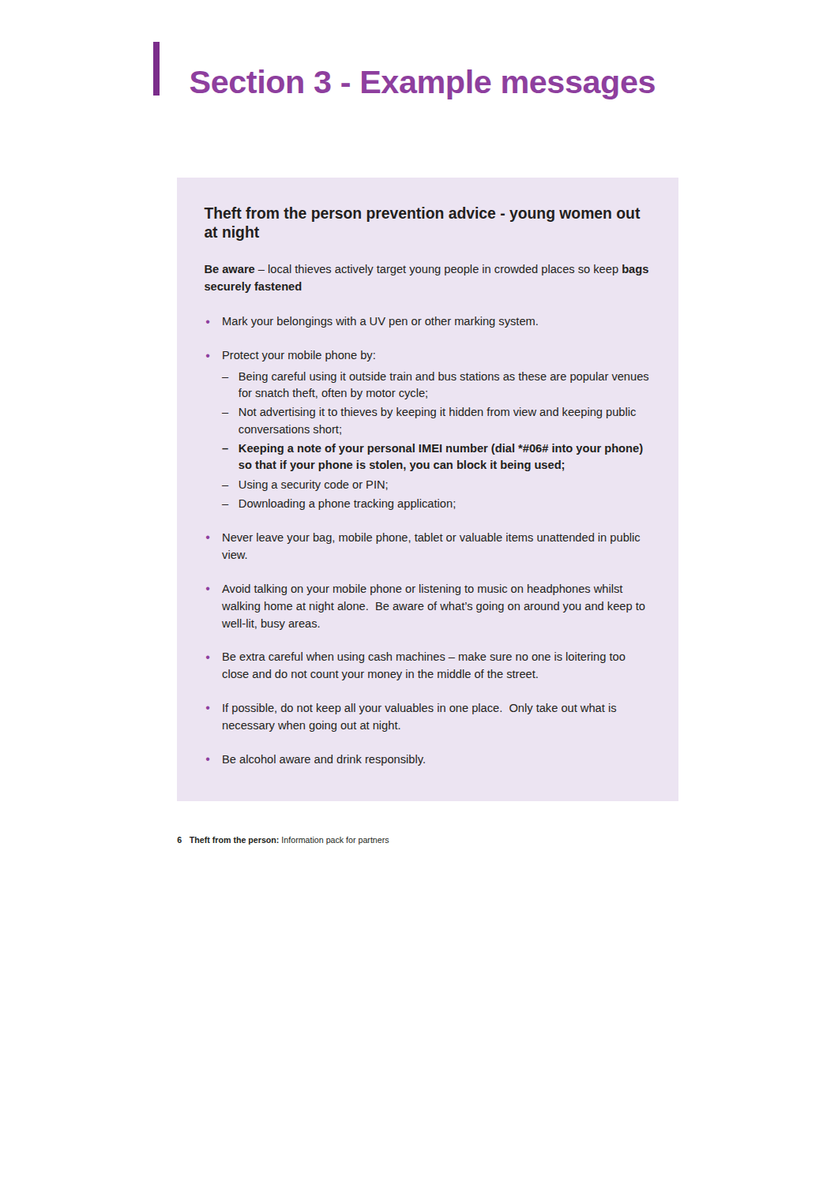Section 3 - Example messages
Theft from the person prevention advice - young women out at night
Be aware – local thieves actively target young people in crowded places so keep bags securely fastened
Mark your belongings with a UV pen or other marking system.
Protect your mobile phone by:
Being careful using it outside train and bus stations as these are popular venues for snatch theft, often by motor cycle;
Not advertising it to thieves by keeping it hidden from view and keeping public conversations short;
Keeping a note of your personal IMEI number (dial *#06# into your phone) so that if your phone is stolen, you can block it being used;
Using a security code or PIN;
Downloading a phone tracking application;
Never leave your bag, mobile phone, tablet or valuable items unattended in public view.
Avoid talking on your mobile phone or listening to music on headphones whilst walking home at night alone. Be aware of what’s going on around you and keep to well-lit, busy areas.
Be extra careful when using cash machines – make sure no one is loitering too close and do not count your money in the middle of the street.
If possible, do not keep all your valuables in one place. Only take out what is necessary when going out at night.
Be alcohol aware and drink responsibly.
6 Theft from the person: Information pack for partners